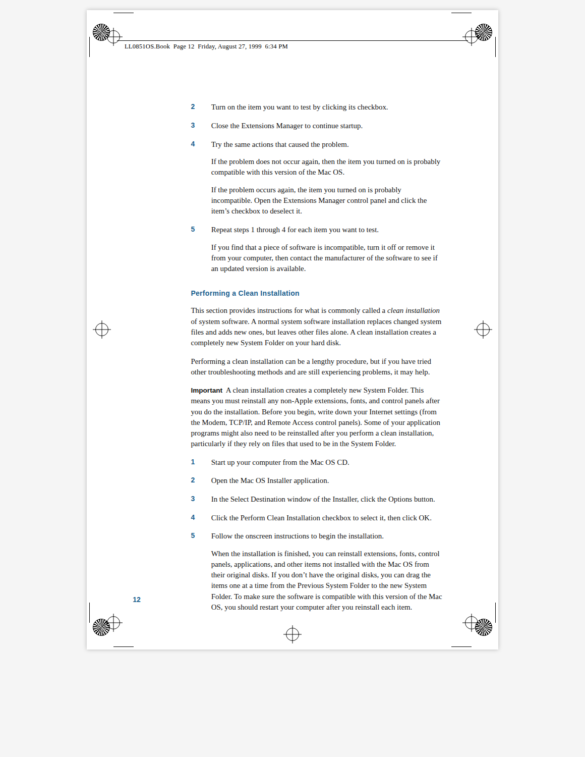LL0851OS.Book Page 12 Friday, August 27, 1999 6:34 PM
2
Turn on the item you want to test by clicking its checkbox.
3
Close the Extensions Manager to continue startup.
4
Try the same actions that caused the problem.
If the problem does not occur again, then the item you turned on is probably compatible with this version of the Mac OS.
If the problem occurs again, the item you turned on is probably incompatible. Open the Extensions Manager control panel and click the item’s checkbox to deselect it.
5
Repeat steps 1 through 4 for each item you want to test.
If you find that a piece of software is incompatible, turn it off or remove it from your computer, then contact the manufacturer of the software to see if an updated version is available.
Performing a Clean Installation
This section provides instructions for what is commonly called a clean installation of system software. A normal system software installation replaces changed system files and adds new ones, but leaves other files alone. A clean installation creates a completely new System Folder on your hard disk.
Performing a clean installation can be a lengthy procedure, but if you have tried other troubleshooting methods and are still experiencing problems, it may help.
Important A clean installation creates a completely new System Folder. This means you must reinstall any non-Apple extensions, fonts, and control panels after you do the installation. Before you begin, write down your Internet settings (from the Modem, TCP/IP, and Remote Access control panels). Some of your application programs might also need to be reinstalled after you perform a clean installation, particularly if they rely on files that used to be in the System Folder.
1
Start up your computer from the Mac OS CD.
2
Open the Mac OS Installer application.
3
In the Select Destination window of the Installer, click the Options button.
4
Click the Perform Clean Installation checkbox to select it, then click OK.
5
Follow the onscreen instructions to begin the installation.
When the installation is finished, you can reinstall extensions, fonts, control panels, applications, and other items not installed with the Mac OS from their original disks. If you don’t have the original disks, you can drag the items one at a time from the Previous System Folder to the new System Folder. To make sure the software is compatible with this version of the Mac OS, you should restart your computer after you reinstall each item.
12